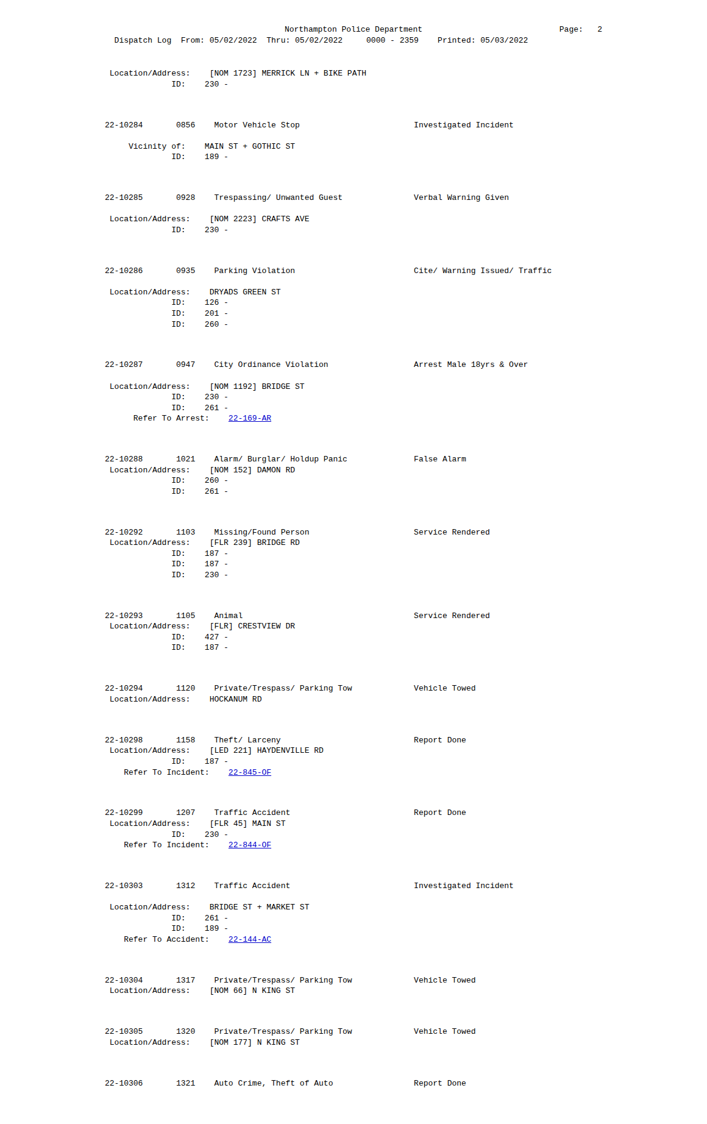Northampton Police Department Page: 2
Dispatch Log From: 05/02/2022 Thru: 05/02/2022 0000 - 2359 Printed: 05/03/2022
Location/Address: [NOM 1723] MERRICK LN + BIKE PATH ID: 230 -
22-10284 0856 Motor Vehicle Stop Investigated Incident Vicinity of: MAIN ST + GOTHIC ST ID: 189 -
22-10285 0928 Trespassing/ Unwanted Guest Verbal Warning Given Location/Address: [NOM 2223] CRAFTS AVE ID: 230 -
22-10286 0935 Parking Violation Cite/ Warning Issued/ Traffic Location/Address: DRYADS GREEN ST ID: 126 - ID: 201 - ID: 260 -
22-10287 0947 City Ordinance Violation Arrest Male 18yrs & Over Location/Address: [NOM 1192] BRIDGE ST ID: 230 - ID: 261 - Refer To Arrest: 22-169-AR
22-10288 1021 Alarm/ Burglar/ Holdup Panic False Alarm Location/Address: [NOM 152] DAMON RD ID: 260 - ID: 261 -
22-10292 1103 Missing/Found Person Service Rendered Location/Address: [FLR 239] BRIDGE RD ID: 187 - ID: 187 - ID: 230 -
22-10293 1105 Animal Service Rendered Location/Address: [FLR] CRESTVIEW DR ID: 427 - ID: 187 -
22-10294 1120 Private/Trespass/ Parking Tow Vehicle Towed Location/Address: HOCKANUM RD
22-10298 1158 Theft/ Larceny Report Done Location/Address: [LED 221] HAYDENVILLE RD ID: 187 - Refer To Incident: 22-845-OF
22-10299 1207 Traffic Accident Report Done Location/Address: [FLR 45] MAIN ST ID: 230 - Refer To Incident: 22-844-OF
22-10303 1312 Traffic Accident Investigated Incident Location/Address: BRIDGE ST + MARKET ST ID: 261 - ID: 189 - Refer To Accident: 22-144-AC
22-10304 1317 Private/Trespass/ Parking Tow Vehicle Towed Location/Address: [NOM 66] N KING ST
22-10305 1320 Private/Trespass/ Parking Tow Vehicle Towed Location/Address: [NOM 177] N KING ST
22-10306 1321 Auto Crime, Theft of Auto Report Done